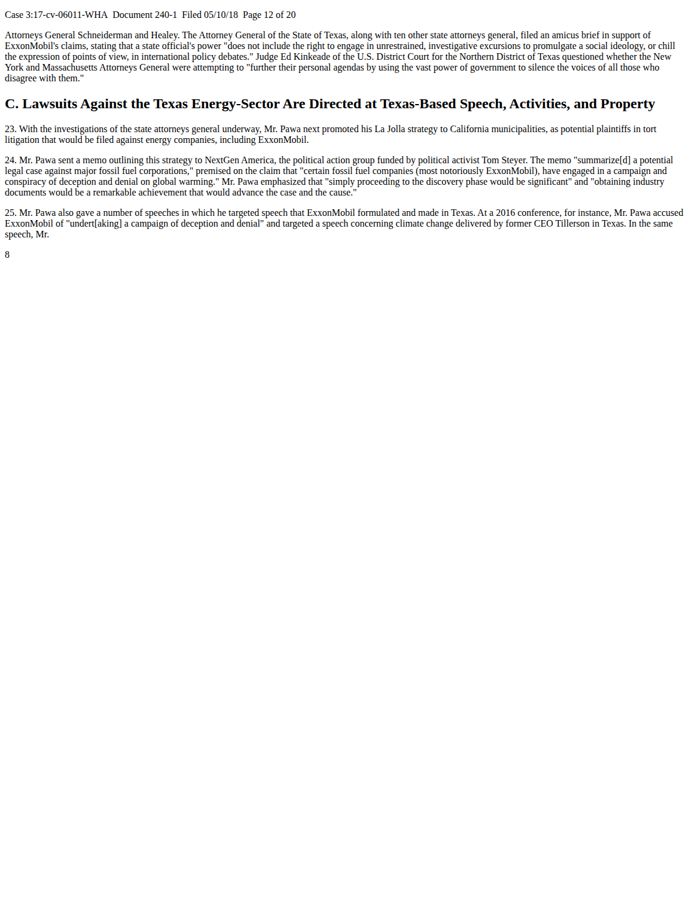Case 3:17-cv-06011-WHA Document 240-1 Filed 05/10/18 Page 12 of 20
Attorneys General Schneiderman and Healey. The Attorney General of the State of Texas, along with ten other state attorneys general, filed an amicus brief in support of ExxonMobil's claims, stating that a state official's power "does not include the right to engage in unrestrained, investigative excursions to promulgate a social ideology, or chill the expression of points of view, in international policy debates." Judge Ed Kinkeade of the U.S. District Court for the Northern District of Texas questioned whether the New York and Massachusetts Attorneys General were attempting to "further their personal agendas by using the vast power of government to silence the voices of all those who disagree with them."
C. Lawsuits Against the Texas Energy-Sector Are Directed at Texas-Based Speech, Activities, and Property
23. With the investigations of the state attorneys general underway, Mr. Pawa next promoted his La Jolla strategy to California municipalities, as potential plaintiffs in tort litigation that would be filed against energy companies, including ExxonMobil.
24. Mr. Pawa sent a memo outlining this strategy to NextGen America, the political action group funded by political activist Tom Steyer. The memo "summarize[d] a potential legal case against major fossil fuel corporations," premised on the claim that "certain fossil fuel companies (most notoriously ExxonMobil), have engaged in a campaign and conspiracy of deception and denial on global warming." Mr. Pawa emphasized that "simply proceeding to the discovery phase would be significant" and "obtaining industry documents would be a remarkable achievement that would advance the case and the cause."
25. Mr. Pawa also gave a number of speeches in which he targeted speech that ExxonMobil formulated and made in Texas. At a 2016 conference, for instance, Mr. Pawa accused ExxonMobil of "undert[aking] a campaign of deception and denial" and targeted a speech concerning climate change delivered by former CEO Tillerson in Texas. In the same speech, Mr.
8